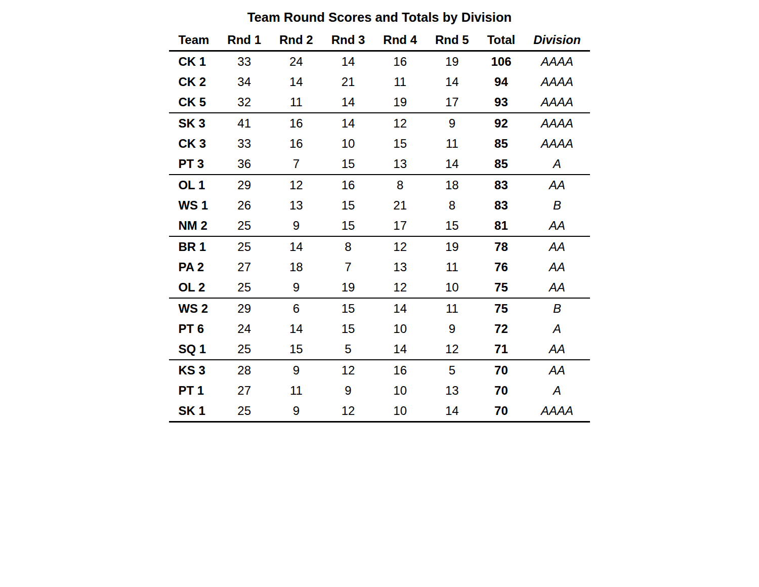Team Round Scores and Totals by Division
| Team | Rnd 1 | Rnd 2 | Rnd 3 | Rnd 4 | Rnd 5 | Total | Division |
| --- | --- | --- | --- | --- | --- | --- | --- |
| CK 1 | 33 | 24 | 14 | 16 | 19 | 106 | AAAA |
| CK 2 | 34 | 14 | 21 | 11 | 14 | 94 | AAAA |
| CK 5 | 32 | 11 | 14 | 19 | 17 | 93 | AAAA |
| SK 3 | 41 | 16 | 14 | 12 | 9 | 92 | AAAA |
| CK 3 | 33 | 16 | 10 | 15 | 11 | 85 | AAAA |
| PT 3 | 36 | 7 | 15 | 13 | 14 | 85 | A |
| OL 1 | 29 | 12 | 16 | 8 | 18 | 83 | AA |
| WS 1 | 26 | 13 | 15 | 21 | 8 | 83 | B |
| NM 2 | 25 | 9 | 15 | 17 | 15 | 81 | AA |
| BR 1 | 25 | 14 | 8 | 12 | 19 | 78 | AA |
| PA 2 | 27 | 18 | 7 | 13 | 11 | 76 | AA |
| OL 2 | 25 | 9 | 19 | 12 | 10 | 75 | AA |
| WS 2 | 29 | 6 | 15 | 14 | 11 | 75 | B |
| PT 6 | 24 | 14 | 15 | 10 | 9 | 72 | A |
| SQ 1 | 25 | 15 | 5 | 14 | 12 | 71 | AA |
| KS 3 | 28 | 9 | 12 | 16 | 5 | 70 | AA |
| PT 1 | 27 | 11 | 9 | 10 | 13 | 70 | A |
| SK 1 | 25 | 9 | 12 | 10 | 14 | 70 | AAAA |